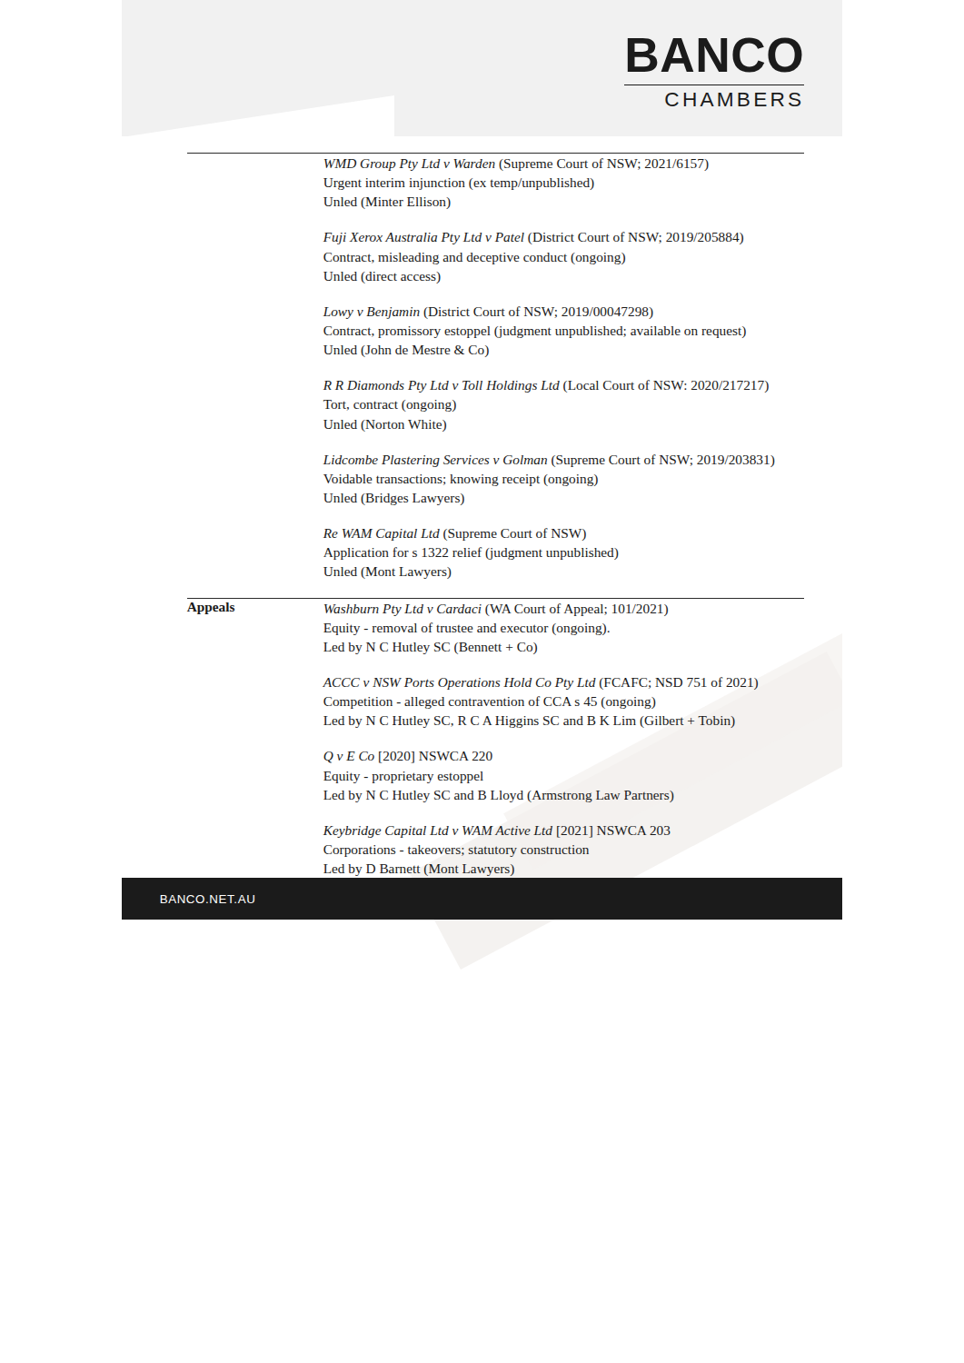BANCO CHAMBERS
| | WMD Group Pty Ltd v Warden (Supreme Court of NSW; 2021/6157) Urgent interim injunction (ex temp/unpublished) Unled (Minter Ellison) Fuji Xerox Australia Pty Ltd v Patel (District Court of NSW; 2019/205884) Contract, misleading and deceptive conduct (ongoing) Unled (direct access) Lowy v Benjamin (District Court of NSW; 2019/00047298) Contract, promissory estoppel (judgment unpublished; available on request) Unled (John de Mestre & Co) R R Diamonds Pty Ltd v Toll Holdings Ltd (Local Court of NSW: 2020/217217) Tort, contract (ongoing) Unled (Norton White) Lidcombe Plastering Services v Golman (Supreme Court of NSW; 2019/203831) Voidable transactions; knowing receipt (ongoing) Unled (Bridges Lawyers) Re WAM Capital Ltd (Supreme Court of NSW) Application for s 1322 relief (judgment unpublished) Unled (Mont Lawyers) |
| Appeals | Washburn Pty Ltd v Cardaci (WA Court of Appeal; 101/2021) Equity - removal of trustee and executor (ongoing). Led by N C Hutley SC (Bennett + Co) ACCC v NSW Ports Operations Hold Co Pty Ltd (FCAFC; NSD 751 of 2021) Competition - alleged contravention of CCA s 45 (ongoing) Led by N C Hutley SC, R C A Higgins SC and B K Lim (Gilbert + Tobin) Q v E Co [2020] NSWCA 220 Equity - proprietary estoppel Led by N C Hutley SC and B Lloyd (Armstrong Law Partners) Keybridge Capital Ltd v WAM Active Ltd [2021] NSWCA 203 Corporations - takeovers; statutory construction Led by D Barnett (Mont Lawyers) |
BANCO.NET.AU